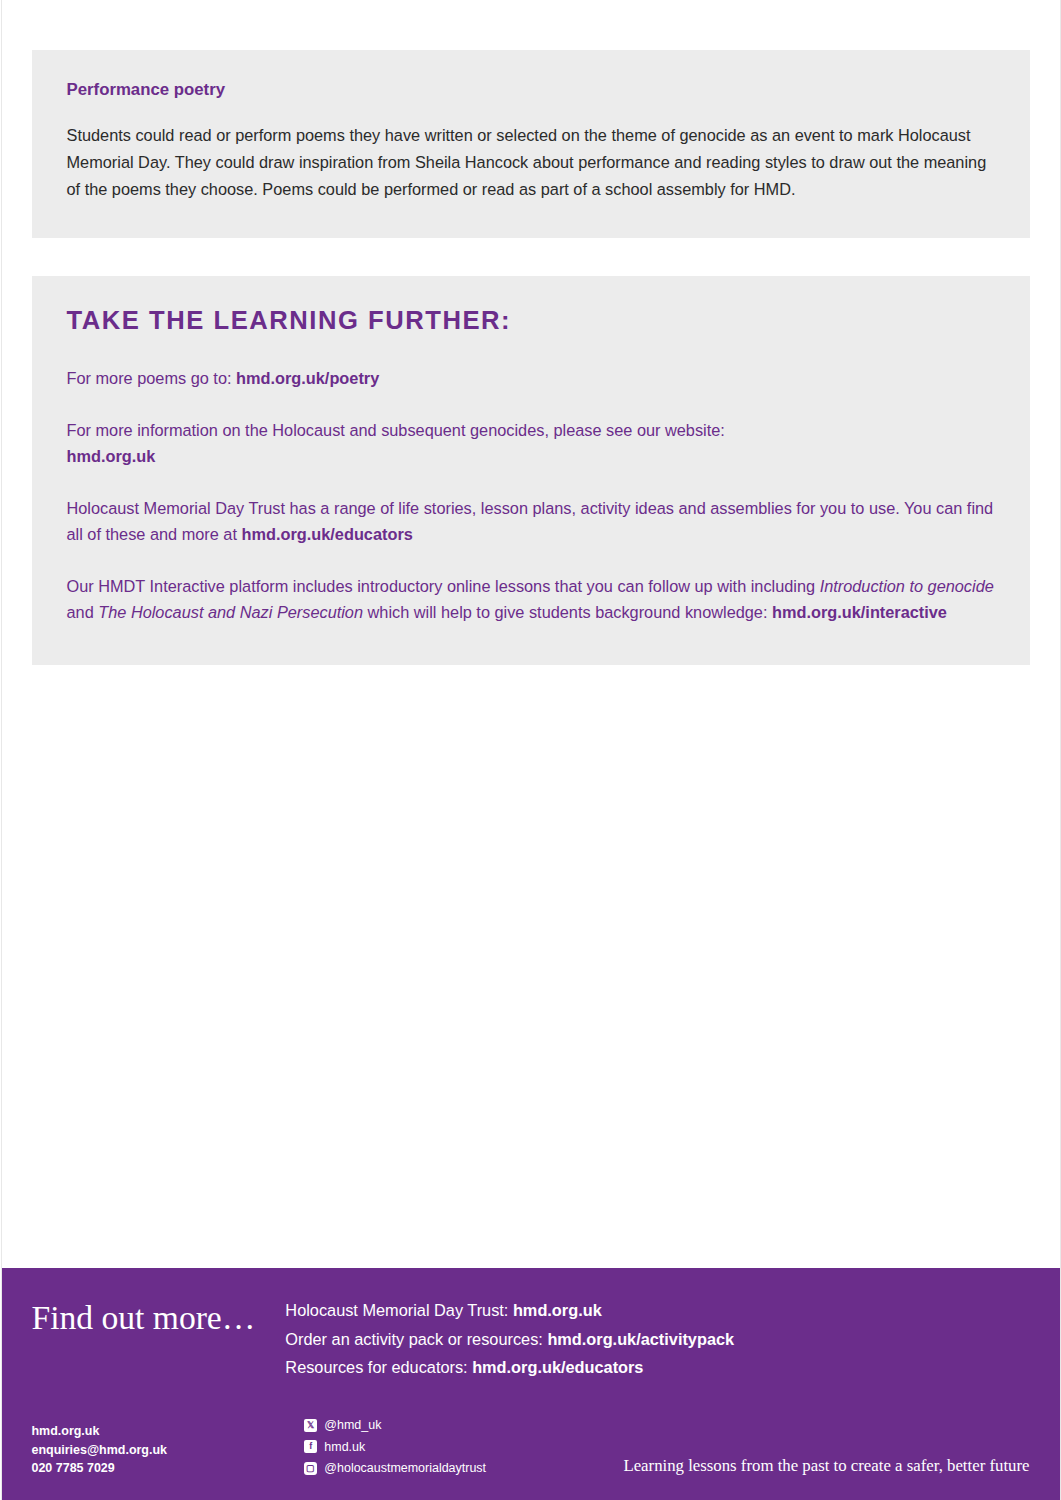Performance poetry
Students could read or perform poems they have written or selected on the theme of genocide as an event to mark Holocaust Memorial Day. They could draw inspiration from Sheila Hancock about performance and reading styles to draw out the meaning of the poems they choose. Poems could be performed or read as part of a school assembly for HMD.
TAKE THE LEARNING FURTHER:
For more poems go to: hmd.org.uk/poetry
For more information on the Holocaust and subsequent genocides, please see our website:
hmd.org.uk
Holocaust Memorial Day Trust has a range of life stories, lesson plans, activity ideas and assemblies for you to use. You can find all of these and more at hmd.org.uk/educators
Our HMDT Interactive platform includes introductory online lessons that you can follow up with including Introduction to genocide and The Holocaust and Nazi Persecution which will help to give students background knowledge: hmd.org.uk/interactive
Find out more…
Holocaust Memorial Day Trust: hmd.org.uk
Order an activity pack or resources: hmd.org.uk/activitypack
Resources for educators: hmd.org.uk/educators
hmd.org.uk
enquiries@hmd.org.uk
020 7785 7029
𝕏@hmd_uk
fhmd.uk
▢@holocaustmemorialdaytrust
Learning lessons from the past to create a safer, better future